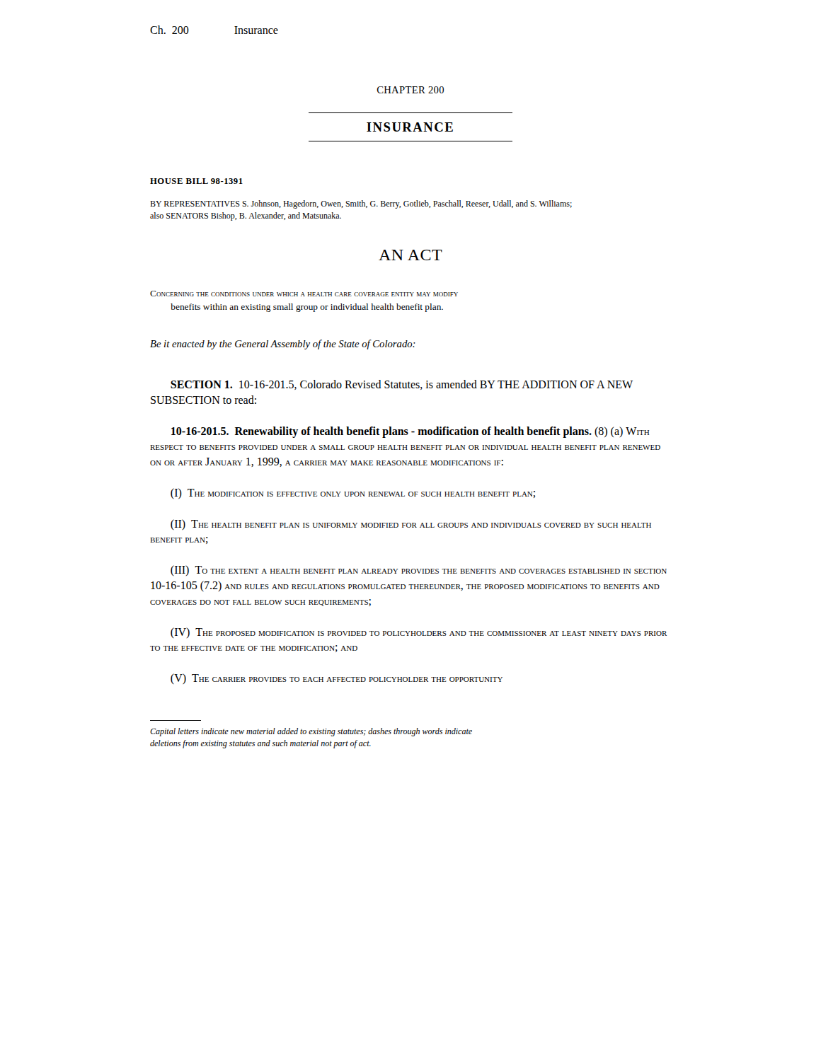Ch. 200 Insurance
CHAPTER 200
INSURANCE
HOUSE BILL 98-1391
BY REPRESENTATIVES S. Johnson, Hagedorn, Owen, Smith, G. Berry, Gotlieb, Paschall, Reeser, Udall, and S. Williams;
also SENATORS Bishop, B. Alexander, and Matsunaka.
AN ACT
Concerning the conditions under which a health care coverage entity may modify benefits within an existing small group or individual health benefit plan.
Be it enacted by the General Assembly of the State of Colorado:
SECTION 1. 10-16-201.5, Colorado Revised Statutes, is amended BY THE ADDITION OF A NEW SUBSECTION to read:
10-16-201.5. Renewability of health benefit plans - modification of health benefit plans. (8) (a) With respect to benefits provided under a small group health benefit plan or individual health benefit plan renewed on or after January 1, 1999, a carrier may make reasonable modifications if:
(I) The modification is effective only upon renewal of such health benefit plan;
(II) The health benefit plan is uniformly modified for all groups and individuals covered by such health benefit plan;
(III) To the extent a health benefit plan already provides the benefits and coverages established in section 10-16-105 (7.2) and rules and regulations promulgated thereunder, the proposed modifications to benefits and coverages do not fall below such requirements;
(IV) The proposed modification is provided to policyholders and the commissioner at least ninety days prior to the effective date of the modification; and
(V) The carrier provides to each affected policyholder the opportunity
Capital letters indicate new material added to existing statutes; dashes through words indicate deletions from existing statutes and such material not part of act.